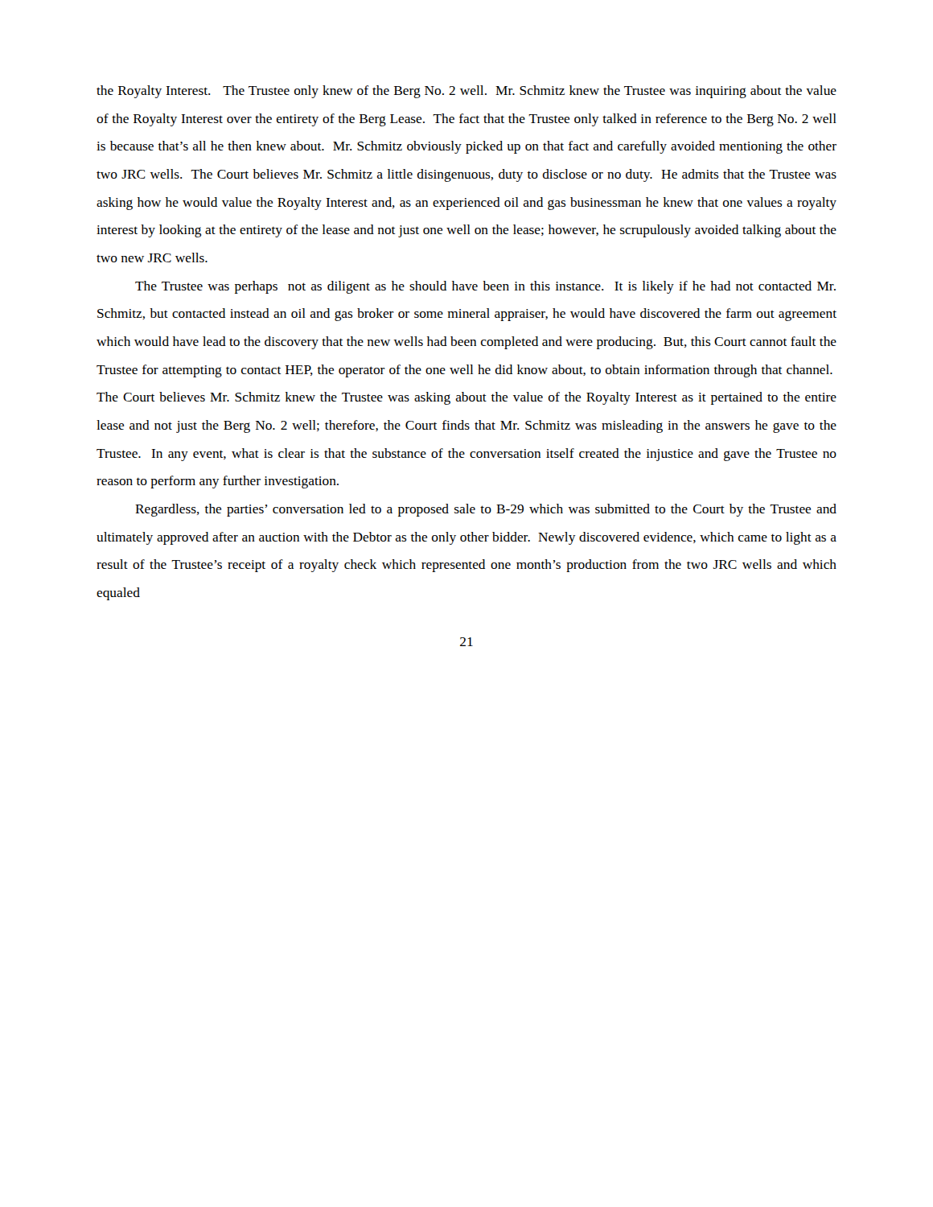the Royalty Interest. The Trustee only knew of the Berg No. 2 well. Mr. Schmitz knew the Trustee was inquiring about the value of the Royalty Interest over the entirety of the Berg Lease. The fact that the Trustee only talked in reference to the Berg No. 2 well is because that’s all he then knew about. Mr. Schmitz obviously picked up on that fact and carefully avoided mentioning the other two JRC wells. The Court believes Mr. Schmitz a little disingenuous, duty to disclose or no duty. He admits that the Trustee was asking how he would value the Royalty Interest and, as an experienced oil and gas businessman he knew that one values a royalty interest by looking at the entirety of the lease and not just one well on the lease; however, he scrupulously avoided talking about the two new JRC wells.
The Trustee was perhaps not as diligent as he should have been in this instance. It is likely if he had not contacted Mr. Schmitz, but contacted instead an oil and gas broker or some mineral appraiser, he would have discovered the farm out agreement which would have lead to the discovery that the new wells had been completed and were producing. But, this Court cannot fault the Trustee for attempting to contact HEP, the operator of the one well he did know about, to obtain information through that channel. The Court believes Mr. Schmitz knew the Trustee was asking about the value of the Royalty Interest as it pertained to the entire lease and not just the Berg No. 2 well; therefore, the Court finds that Mr. Schmitz was misleading in the answers he gave to the Trustee. In any event, what is clear is that the substance of the conversation itself created the injustice and gave the Trustee no reason to perform any further investigation.
Regardless, the parties’ conversation led to a proposed sale to B-29 which was submitted to the Court by the Trustee and ultimately approved after an auction with the Debtor as the only other bidder. Newly discovered evidence, which came to light as a result of the Trustee’s receipt of a royalty check which represented one month’s production from the two JRC wells and which equaled
21